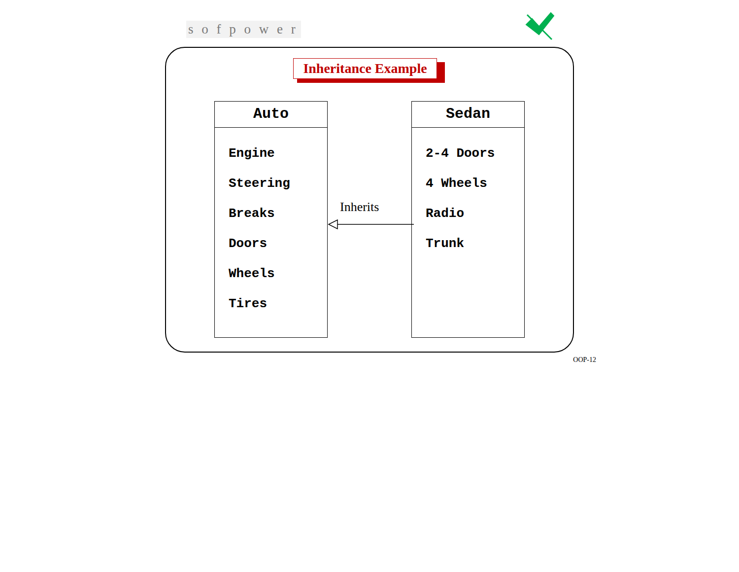s o f p o w e r
Inheritance Example
Auto
Engine
Steering
Breaks
Doors
Wheels
Tires
Sedan
2-4 Doors
4 Wheels
Radio
Trunk
Inherits
OOP-12